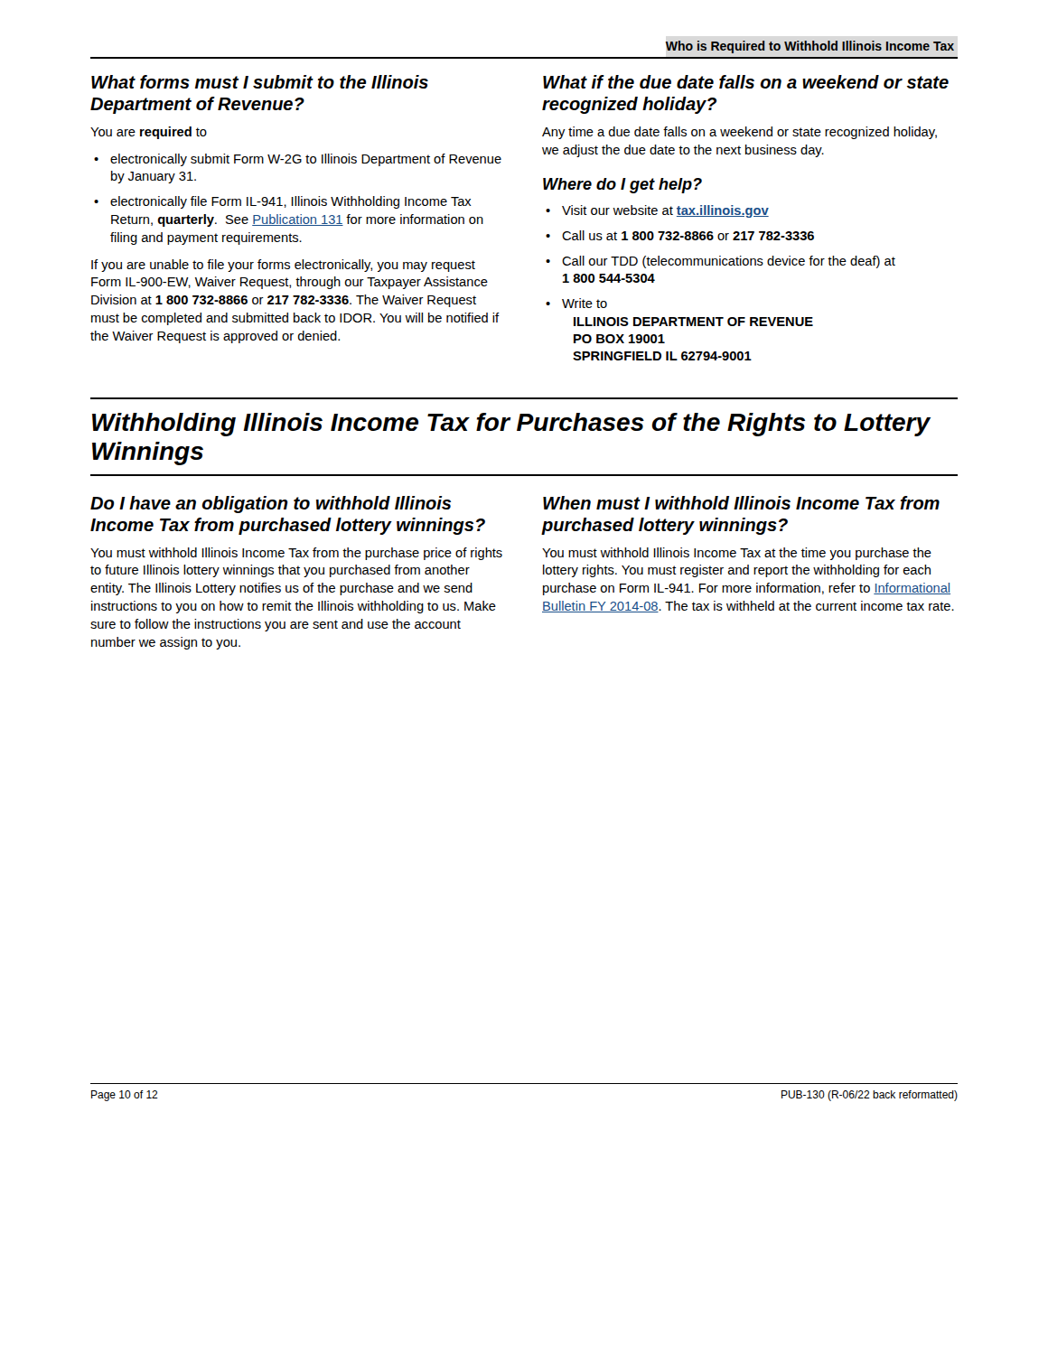Who is Required to Withhold Illinois Income Tax
What forms must I submit to the Illinois Department of Revenue?
You are required to
electronically submit Form W-2G to Illinois Department of Revenue by January 31.
electronically file Form IL-941, Illinois Withholding Income Tax Return, quarterly. See Publication 131 for more information on filing and payment requirements.
If you are unable to file your forms electronically, you may request Form IL-900-EW, Waiver Request, through our Taxpayer Assistance Division at 1 800 732-8866 or 217 782-3336. The Waiver Request must be completed and submitted back to IDOR. You will be notified if the Waiver Request is approved or denied.
What if the due date falls on a weekend or state recognized holiday?
Any time a due date falls on a weekend or state recognized holiday, we adjust the due date to the next business day.
Where do I get help?
Visit our website at tax.illinois.gov
Call us at 1 800 732-8866 or 217 782-3336
Call our TDD (telecommunications device for the deaf) at 1 800 544-5304
Write to
ILLINOIS DEPARTMENT OF REVENUE
PO BOX 19001
SPRINGFIELD IL 62794-9001
Withholding Illinois Income Tax for Purchases of the Rights to Lottery Winnings
Do I have an obligation to withhold Illinois Income Tax from purchased lottery winnings?
You must withhold Illinois Income Tax from the purchase price of rights to future Illinois lottery winnings that you purchased from another entity. The Illinois Lottery notifies us of the purchase and we send instructions to you on how to remit the Illinois withholding to us. Make sure to follow the instructions you are sent and use the account number we assign to you.
When must I withhold Illinois Income Tax from purchased lottery winnings?
You must withhold Illinois Income Tax at the time you purchase the lottery rights. You must register and report the withholding for each purchase on Form IL-941. For more information, refer to Informational Bulletin FY 2014-08. The tax is withheld at the current income tax rate.
Page 10 of 12 PUB-130 (R-06/22 back reformatted)